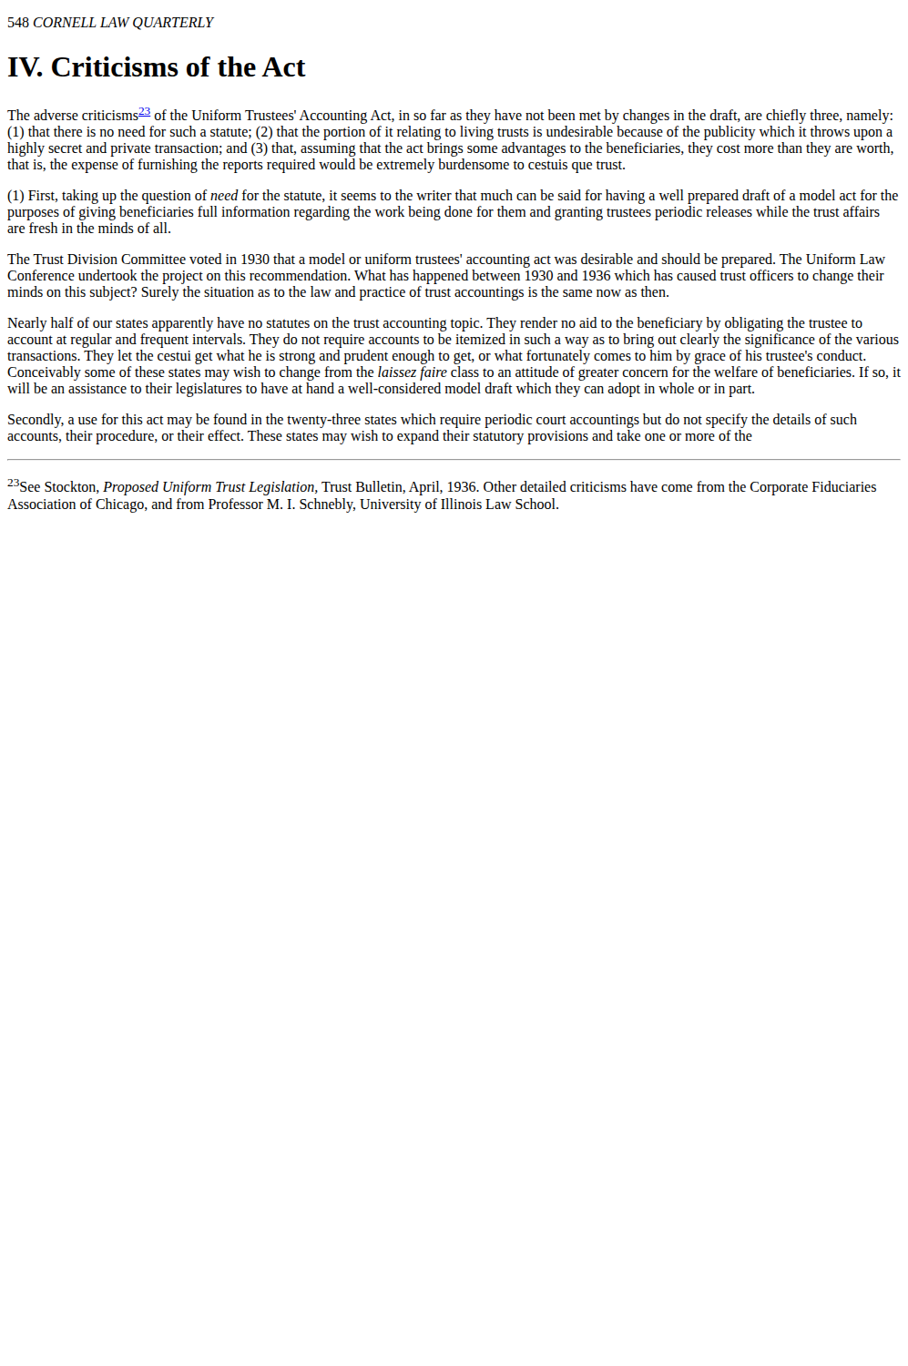548 CORNELL LAW QUARTERLY
IV. Criticisms of the Act
The adverse criticisms23 of the Uniform Trustees' Accounting Act, in so far as they have not been met by changes in the draft, are chiefly three, namely: (1) that there is no need for such a statute; (2) that the portion of it relating to living trusts is undesirable because of the publicity which it throws upon a highly secret and private transaction; and (3) that, assuming that the act brings some advantages to the beneficiaries, they cost more than they are worth, that is, the expense of furnishing the reports required would be extremely burdensome to cestuis que trust.
(1) First, taking up the question of need for the statute, it seems to the writer that much can be said for having a well prepared draft of a model act for the purposes of giving beneficiaries full information regarding the work being done for them and granting trustees periodic releases while the trust affairs are fresh in the minds of all.
The Trust Division Committee voted in 1930 that a model or uniform trustees' accounting act was desirable and should be prepared. The Uniform Law Conference undertook the project on this recommendation. What has happened between 1930 and 1936 which has caused trust officers to change their minds on this subject? Surely the situation as to the law and practice of trust accountings is the same now as then.
Nearly half of our states apparently have no statutes on the trust accounting topic. They render no aid to the beneficiary by obligating the trustee to account at regular and frequent intervals. They do not require accounts to be itemized in such a way as to bring out clearly the significance of the various transactions. They let the cestui get what he is strong and prudent enough to get, or what fortunately comes to him by grace of his trustee's conduct. Conceivably some of these states may wish to change from the laissez faire class to an attitude of greater concern for the welfare of beneficiaries. If so, it will be an assistance to their legislatures to have at hand a well-considered model draft which they can adopt in whole or in part.
Secondly, a use for this act may be found in the twenty-three states which require periodic court accountings but do not specify the details of such accounts, their procedure, or their effect. These states may wish to expand their statutory provisions and take one or more of the
23See Stockton, Proposed Uniform Trust Legislation, Trust Bulletin, April, 1936. Other detailed criticisms have come from the Corporate Fiduciaries Association of Chicago, and from Professor M. I. Schnebly, University of Illinois Law School.